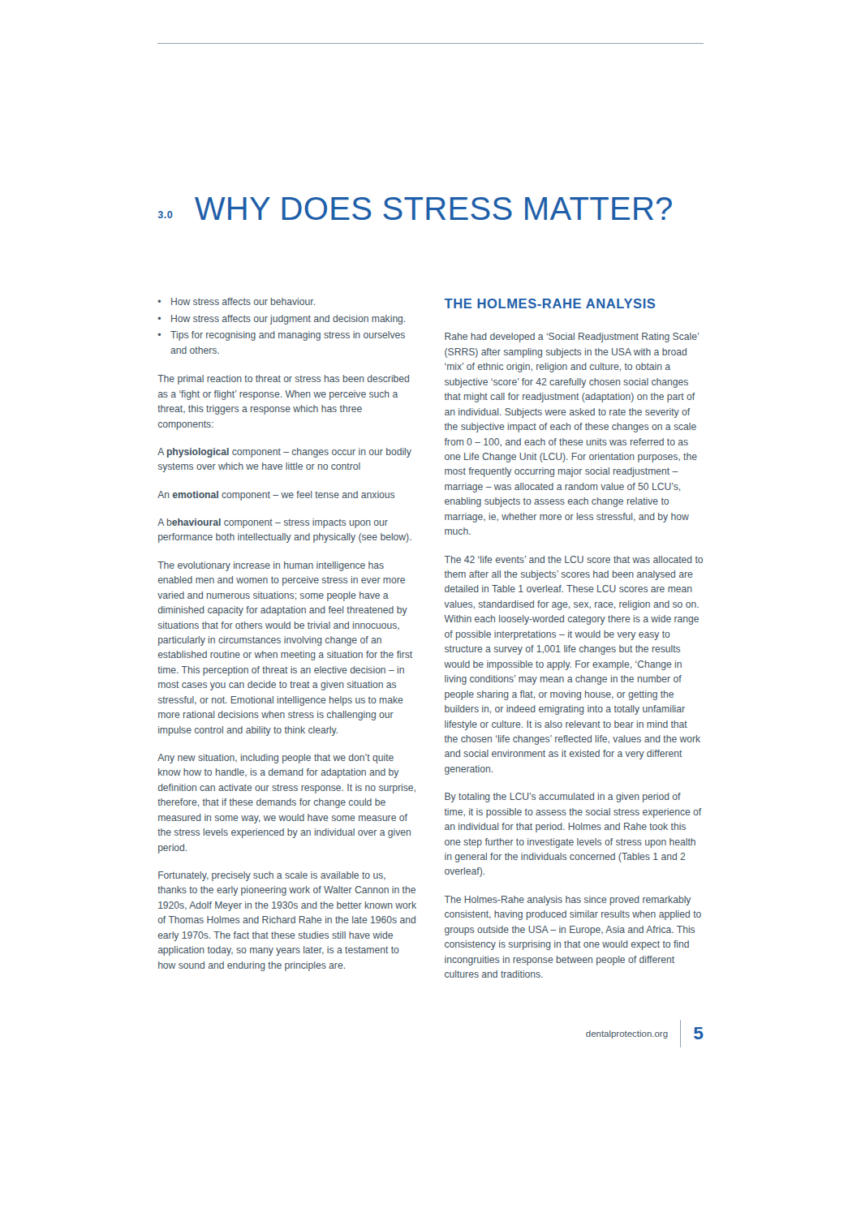3.0 WHY DOES STRESS MATTER?
How stress affects our behaviour.
How stress affects our judgment and decision making.
Tips for recognising and managing stress in ourselves and others.
The primal reaction to threat or stress has been described as a ‘fight or flight’ response. When we perceive such a threat, this triggers a response which has three components:
A physiological component – changes occur in our bodily systems over which we have little or no control
An emotional component – we feel tense and anxious
A behavioural component – stress impacts upon our performance both intellectually and physically (see below).
The evolutionary increase in human intelligence has enabled men and women to perceive stress in ever more varied and numerous situations; some people have a diminished capacity for adaptation and feel threatened by situations that for others would be trivial and innocuous, particularly in circumstances involving change of an established routine or when meeting a situation for the first time. This perception of threat is an elective decision – in most cases you can decide to treat a given situation as stressful, or not. Emotional intelligence helps us to make more rational decisions when stress is challenging our impulse control and ability to think clearly.
Any new situation, including people that we don’t quite know how to handle, is a demand for adaptation and by definition can activate our stress response. It is no surprise, therefore, that if these demands for change could be measured in some way, we would have some measure of the stress levels experienced by an individual over a given period.
Fortunately, precisely such a scale is available to us, thanks to the early pioneering work of Walter Cannon in the 1920s, Adolf Meyer in the 1930s and the better known work of Thomas Holmes and Richard Rahe in the late 1960s and early 1970s. The fact that these studies still have wide application today, so many years later, is a testament to how sound and enduring the principles are.
THE HOLMES-RAHE ANALYSIS
Rahe had developed a ‘Social Readjustment Rating Scale’ (SRRS) after sampling subjects in the USA with a broad ‘mix’ of ethnic origin, religion and culture, to obtain a subjective ‘score’ for 42 carefully chosen social changes that might call for readjustment (adaptation) on the part of an individual. Subjects were asked to rate the severity of the subjective impact of each of these changes on a scale from 0 – 100, and each of these units was referred to as one Life Change Unit (LCU). For orientation purposes, the most frequently occurring major social readjustment – marriage – was allocated a random value of 50 LCU’s, enabling subjects to assess each change relative to marriage, ie, whether more or less stressful, and by how much.
The 42 ‘life events’ and the LCU score that was allocated to them after all the subjects’ scores had been analysed are detailed in Table 1 overleaf. These LCU scores are mean values, standardised for age, sex, race, religion and so on. Within each loosely-worded category there is a wide range of possible interpretations – it would be very easy to structure a survey of 1,001 life changes but the results would be impossible to apply. For example, ‘Change in living conditions’ may mean a change in the number of people sharing a flat, or moving house, or getting the builders in, or indeed emigrating into a totally unfamiliar lifestyle or culture. It is also relevant to bear in mind that the chosen ‘life changes’ reflected life, values and the work and social environment as it existed for a very different generation.
By totaling the LCU’s accumulated in a given period of time, it is possible to assess the social stress experience of an individual for that period. Holmes and Rahe took this one step further to investigate levels of stress upon health in general for the individuals concerned (Tables 1 and 2 overleaf).
The Holmes-Rahe analysis has since proved remarkably consistent, having produced similar results when applied to groups outside the USA – in Europe, Asia and Africa. This consistency is surprising in that one would expect to find incongruities in response between people of different cultures and traditions.
dentalprotection.org 5